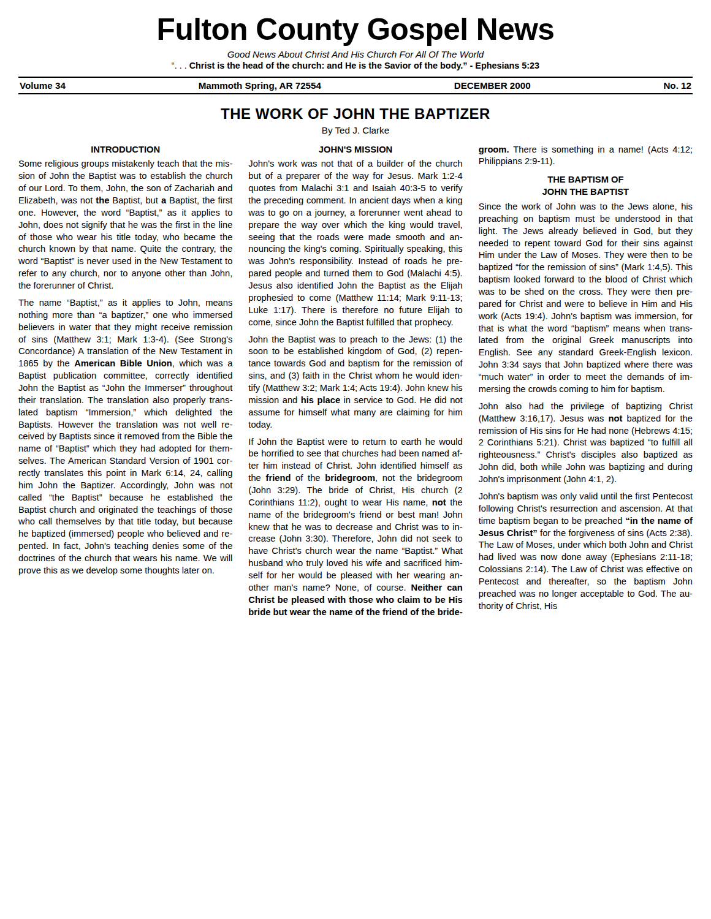Fulton County Gospel News
Good News About Christ And His Church For All Of The World
“. . . Christ is the head of the church: and He is the Savior of the body.” - Ephesians 5:23
Volume 34 Mammoth Spring, AR 72554 DECEMBER 2000 No. 12
THE WORK OF JOHN THE BAPTIZER
By Ted J. Clarke
INTRODUCTION
Some religious groups mistakenly teach that the mission of John the Baptist was to establish the church of our Lord. To them, John, the son of Zachariah and Elizabeth, was not the Baptist, but a Baptist, the first one. However, the word “Baptist,” as it applies to John, does not signify that he was the first in the line of those who wear his title today, who became the church known by that name. Quite the contrary, the word “Baptist” is never used in the New Testament to refer to any church, nor to anyone other than John, the forerunner of Christ.
The name “Baptist,” as it applies to John, means nothing more than “a baptizer,” one who immersed believers in water that they might receive remission of sins (Matthew 3:1; Mark 1:3-4). (See Strong's Concordance) A translation of the New Testament in 1865 by the American Bible Union, which was a Baptist publication committee, correctly identified John the Baptist as “John the Immerser” throughout their translation. The translation also properly translated baptism “Immersion,” which delighted the Baptists. However the translation was not well received by Baptists since it removed from the Bible the name of “Baptist” which they had adopted for themselves. The American Standard Version of 1901 correctly translates this point in Mark 6:14, 24, calling him John the Baptizer. Accordingly, John was not called “the Baptist” because he established the Baptist church and originated the teachings of those who call themselves by that title today, but because he baptized (immersed) people who believed and repented. In fact, John's teaching denies some of the doctrines of the church that wears his name. We will prove this as we develop some thoughts later on.
JOHN'S MISSION
John's work was not that of a builder of the church but of a preparer of the way for Jesus. Mark 1:2-4 quotes from Malachi 3:1 and Isaiah 40:3-5 to verify the preceding comment. In ancient days when a king was to go on a journey, a forerunner went ahead to prepare the way over which the king would travel, seeing that the roads were made smooth and announcing the king's coming. Spiritually speaking, this was John's responsibility. Instead of roads he prepared people and turned them to God (Malachi 4:5). Jesus also identified John the Baptist as the Elijah prophesied to come (Matthew 11:14; Mark 9:11-13; Luke 1:17). There is therefore no future Elijah to come, since John the Baptist fulfilled that prophecy.
John the Baptist was to preach to the Jews: (1) the soon to be established kingdom of God, (2) repentance towards God and baptism for the remission of sins, and (3) faith in the Christ whom he would identify (Matthew 3:2; Mark 1:4; Acts 19:4). John knew his mission and his place in service to God. He did not assume for himself what many are claiming for him today.
If John the Baptist were to return to earth he would be horrified to see that churches had been named after him instead of Christ. John identified himself as the friend of the bridegroom, not the bridegroom (John 3:29). The bride of Christ, His church (2 Corinthians 11:2), ought to wear His name, not the name of the bridegroom's friend or best man! John knew that he was to decrease and Christ was to increase (John 3:30). Therefore, John did not seek to have Christ's church wear the name “Baptist.” What husband who truly loved his wife and sacrificed himself for her would be pleased with her wearing another man's name? None, of course. Neither can Christ be pleased with those who claim to be His bride but wear the name of the friend of the bridegroom. There is something in a name! (Acts 4:12; Philippians 2:9-11).
THE BAPTISM OF
JOHN THE BAPTIST
Since the work of John was to the Jews alone, his preaching on baptism must be understood in that light. The Jews already believed in God, but they needed to repent toward God for their sins against Him under the Law of Moses. They were then to be baptized “for the remission of sins” (Mark 1:4,5). This baptism looked forward to the blood of Christ which was to be shed on the cross. They were then prepared for Christ and were to believe in Him and His work (Acts 19:4). John's baptism was immersion, for that is what the word “baptism” means when translated from the original Greek manuscripts into English. See any standard Greek-English lexicon. John 3:34 says that John baptized where there was “much water” in order to meet the demands of immersing the crowds coming to him for baptism.
John also had the privilege of baptizing Christ (Matthew 3:16,17). Jesus was not baptized for the remission of His sins for He had none (Hebrews 4:15; 2 Corinthians 5:21). Christ was baptized “to fulfill all righteousness.” Christ's disciples also baptized as John did, both while John was baptizing and during John's imprisonment (John 4:1, 2).
John's baptism was only valid until the first Pentecost following Christ's resurrection and ascension. At that time baptism began to be preached “in the name of Jesus Christ” for the forgiveness of sins (Acts 2:38). The Law of Moses, under which both John and Christ had lived was now done away (Ephesians 2:11-18; Colossians 2:14). The Law of Christ was effective on Pentecost and thereafter, so the baptism John preached was no longer acceptable to God. The authority of Christ, His